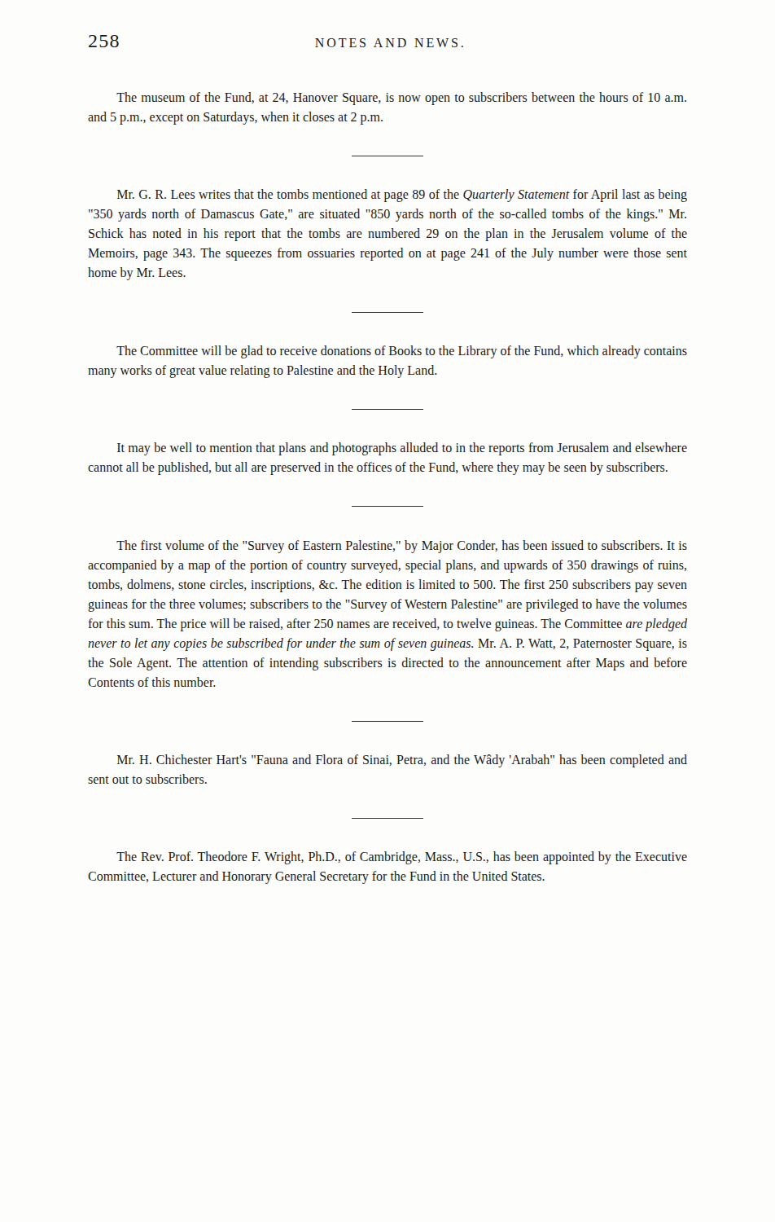258
Notes and News.
The museum of the Fund, at 24, Hanover Square, is now open to subscribers between the hours of 10 a.m. and 5 p.m., except on Saturdays, when it closes at 2 p.m.
Mr. G. R. Lees writes that the tombs mentioned at page 89 of the Quarterly Statement for April last as being "350 yards north of Damascus Gate," are situated "850 yards north of the so-called tombs of the kings." Mr. Schick has noted in his report that the tombs are numbered 29 on the plan in the Jerusalem volume of the Memoirs, page 343. The squeezes from ossuaries reported on at page 241 of the July number were those sent home by Mr. Lees.
The Committee will be glad to receive donations of Books to the Library of the Fund, which already contains many works of great value relating to Palestine and the Holy Land.
It may be well to mention that plans and photographs alluded to in the reports from Jerusalem and elsewhere cannot all be published, but all are preserved in the offices of the Fund, where they may be seen by subscribers.
The first volume of the "Survey of Eastern Palestine," by Major Conder, has been issued to subscribers. It is accompanied by a map of the portion of country surveyed, special plans, and upwards of 350 drawings of ruins, tombs, dolmens, stone circles, inscriptions, &c. The edition is limited to 500. The first 250 subscribers pay seven guineas for the three volumes; subscribers to the "Survey of Western Palestine" are privileged to have the volumes for this sum. The price will be raised, after 250 names are received, to twelve guineas. The Committee are pledged never to let any copies be subscribed for under the sum of seven guineas. Mr. A. P. Watt, 2, Paternoster Square, is the Sole Agent. The attention of intending subscribers is directed to the announcement after Maps and before Contents of this number.
Mr. H. Chichester Hart's "Fauna and Flora of Sinai, Petra, and the Wâdy 'Arabah" has been completed and sent out to subscribers.
The Rev. Prof. Theodore F. Wright, Ph.D., of Cambridge, Mass., U.S., has been appointed by the Executive Committee, Lecturer and Honorary General Secretary for the Fund in the United States.